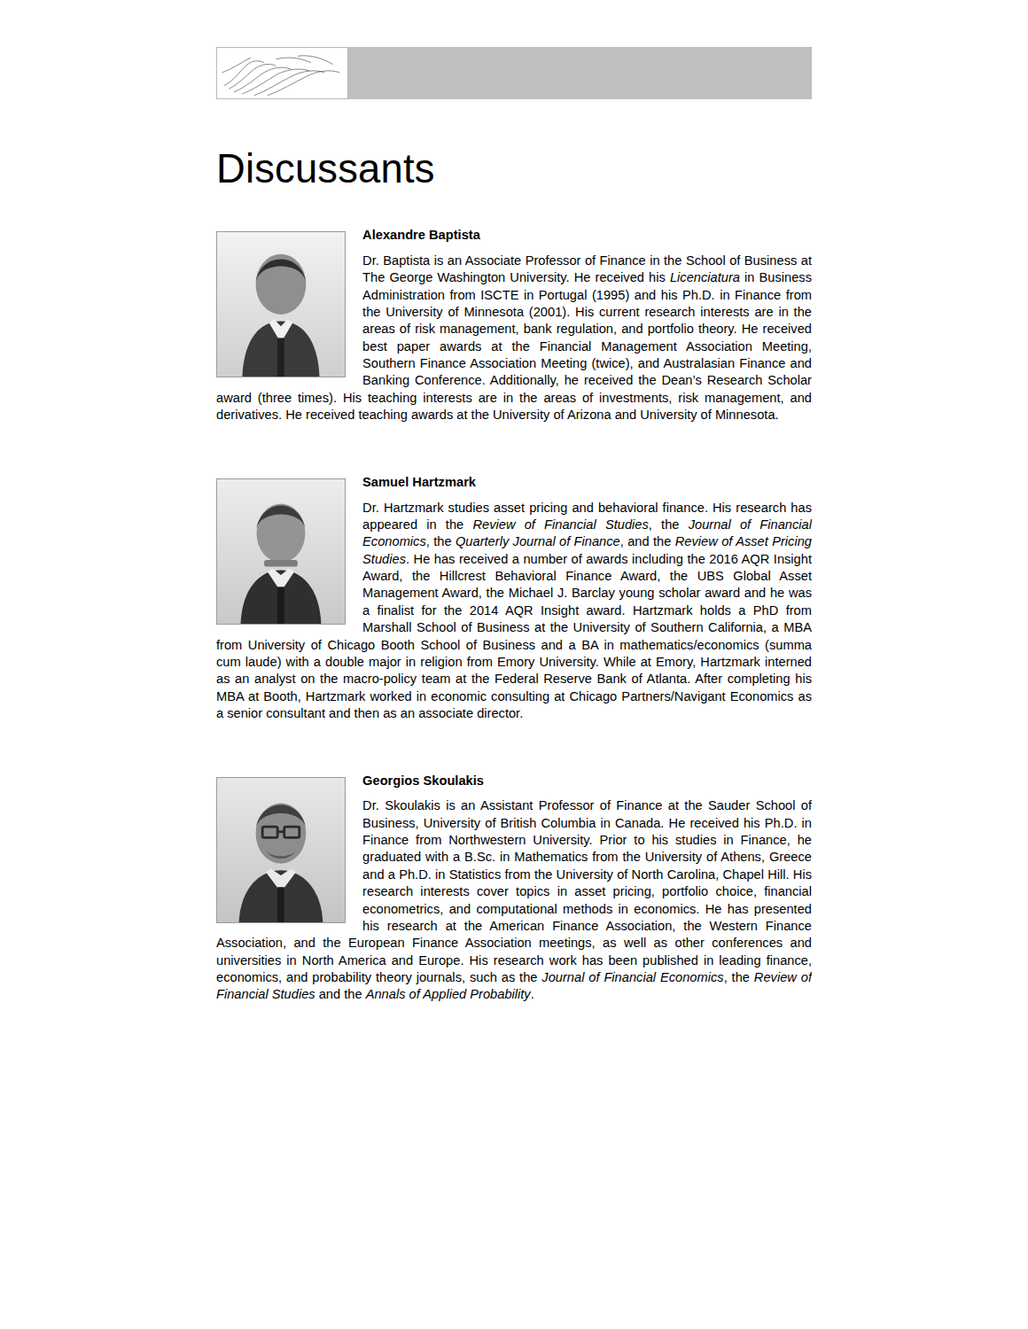Discussants
Alexandre Baptista
Dr. Baptista is an Associate Professor of Finance in the School of Business at The George Washington University. He received his Licenciatura in Business Administration from ISCTE in Portugal (1995) and his Ph.D. in Finance from the University of Minnesota (2001). His current research interests are in the areas of risk management, bank regulation, and portfolio theory. He received best paper awards at the Financial Management Association Meeting, Southern Finance Association Meeting (twice), and Australasian Finance and Banking Conference. Additionally, he received the Dean’s Research Scholar award (three times). His teaching interests are in the areas of investments, risk management, and derivatives. He received teaching awards at the University of Arizona and University of Minnesota.
Samuel Hartzmark
Dr. Hartzmark studies asset pricing and behavioral finance. His research has appeared in the Review of Financial Studies, the Journal of Financial Economics, the Quarterly Journal of Finance, and the Review of Asset Pricing Studies. He has received a number of awards including the 2016 AQR Insight Award, the Hillcrest Behavioral Finance Award, the UBS Global Asset Management Award, the Michael J. Barclay young scholar award and he was a finalist for the 2014 AQR Insight award. Hartzmark holds a PhD from Marshall School of Business at the University of Southern California, a MBA from University of Chicago Booth School of Business and a BA in mathematics/economics (summa cum laude) with a double major in religion from Emory University. While at Emory, Hartzmark interned as an analyst on the macro-policy team at the Federal Reserve Bank of Atlanta. After completing his MBA at Booth, Hartzmark worked in economic consulting at Chicago Partners/Navigant Economics as a senior consultant and then as an associate director.
Georgios Skoulakis
Dr. Skoulakis is an Assistant Professor of Finance at the Sauder School of Business, University of British Columbia in Canada. He received his Ph.D. in Finance from Northwestern University. Prior to his studies in Finance, he graduated with a B.Sc. in Mathematics from the University of Athens, Greece and a Ph.D. in Statistics from the University of North Carolina, Chapel Hill. His research interests cover topics in asset pricing, portfolio choice, financial econometrics, and computational methods in economics. He has presented his research at the American Finance Association, the Western Finance Association, and the European Finance Association meetings, as well as other conferences and universities in North America and Europe. His research work has been published in leading finance, economics, and probability theory journals, such as the Journal of Financial Economics, the Review of Financial Studies and the Annals of Applied Probability.